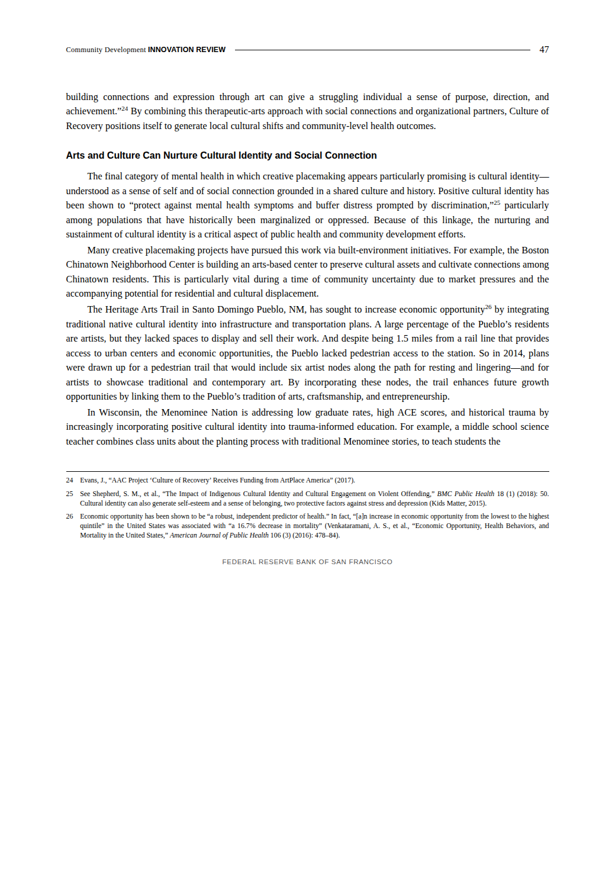Community Development INNOVATION REVIEW
47
building connections and expression through art can give a struggling individual a sense of purpose, direction, and achievement.”24 By combining this therapeutic-arts approach with social connections and organizational partners, Culture of Recovery positions itself to generate local cultural shifts and community-level health outcomes.
Arts and Culture Can Nurture Cultural Identity and Social Connection
The final category of mental health in which creative placemaking appears particularly promising is cultural identity—understood as a sense of self and of social connection grounded in a shared culture and history. Positive cultural identity has been shown to “protect against mental health symptoms and buffer distress prompted by discrimination,”25 particularly among populations that have historically been marginalized or oppressed. Because of this linkage, the nurturing and sustainment of cultural identity is a critical aspect of public health and community development efforts.
Many creative placemaking projects have pursued this work via built-environment initiatives. For example, the Boston Chinatown Neighborhood Center is building an arts-based center to preserve cultural assets and cultivate connections among Chinatown residents. This is particularly vital during a time of community uncertainty due to market pressures and the accompanying potential for residential and cultural displacement.
The Heritage Arts Trail in Santo Domingo Pueblo, NM, has sought to increase economic opportunity26 by integrating traditional native cultural identity into infrastructure and transportation plans. A large percentage of the Pueblo’s residents are artists, but they lacked spaces to display and sell their work. And despite being 1.5 miles from a rail line that provides access to urban centers and economic opportunities, the Pueblo lacked pedestrian access to the station. So in 2014, plans were drawn up for a pedestrian trail that would include six artist nodes along the path for resting and lingering—and for artists to showcase traditional and contemporary art. By incorporating these nodes, the trail enhances future growth opportunities by linking them to the Pueblo’s tradition of arts, craftsmanship, and entrepreneurship.
In Wisconsin, the Menominee Nation is addressing low graduate rates, high ACE scores, and historical trauma by increasingly incorporating positive cultural identity into trauma-informed education. For example, a middle school science teacher combines class units about the planting process with traditional Menominee stories, to teach students the
24 Evans, J., “AAC Project ‘Culture of Recovery’ Receives Funding from ArtPlace America” (2017).
25 See Shepherd, S. M., et al., “The Impact of Indigenous Cultural Identity and Cultural Engagement on Violent Offending,” BMC Public Health 18 (1) (2018): 50. Cultural identity can also generate self-esteem and a sense of belonging, two protective factors against stress and depression (Kids Matter, 2015).
26 Economic opportunity has been shown to be “a robust, independent predictor of health.” In fact, “[a]n increase in economic opportunity from the lowest to the highest quintile” in the United States was associated with “a 16.7% decrease in mortality” (Venkataramani, A. S., et al., “Economic Opportunity, Health Behaviors, and Mortality in the United States,” American Journal of Public Health 106 (3) (2016): 478–84).
FEDERAL RESERVE BANK OF SAN FRANCISCO